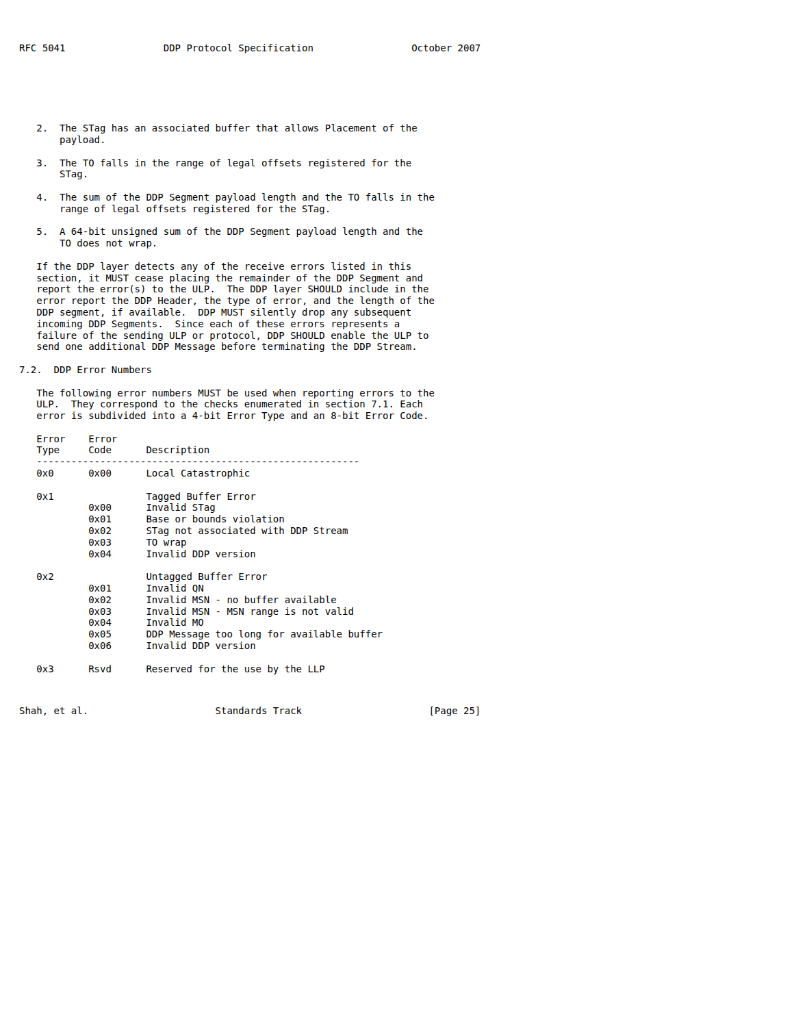RFC 5041 DDP Protocol Specification October 2007
2. The STag has an associated buffer that allows Placement of the payload. 3. The TO falls in the range of legal offsets registered for the STag. 4. The sum of the DDP Segment payload length and the TO falls in the range of legal offsets registered for the STag. 5. A 64-bit unsigned sum of the DDP Segment payload length and the TO does not wrap. If the DDP layer detects any of the receive errors listed in this section, it MUST cease placing the remainder of the DDP Segment and report the error(s) to the ULP. The DDP layer SHOULD include in the error report the DDP Header, the type of error, and the length of the DDP segment, if available. DDP MUST silently drop any subsequent incoming DDP Segments. Since each of these errors represents a failure of the sending ULP or protocol, DDP SHOULD enable the ULP to send one additional DDP Message before terminating the DDP Stream.
7.2. DDP Error Numbers
The following error numbers MUST be used when reporting errors to the ULP. They correspond to the checks enumerated in section 7.1. Each error is subdivided into a 4-bit Error Type and an 8-bit Error Code. Error Error Type Code Description -------------------------------------------------------- 0x0 0x00 Local Catastrophic 0x1 Tagged Buffer Error 0x00 Invalid STag 0x01 Base or bounds violation 0x02 STag not associated with DDP Stream 0x03 TO wrap 0x04 Invalid DDP version 0x2 Untagged Buffer Error 0x01 Invalid QN 0x02 Invalid MSN - no buffer available 0x03 Invalid MSN - MSN range is not valid 0x04 Invalid MO 0x05 DDP Message too long for available buffer 0x06 Invalid DDP version 0x3 Rsvd Reserved for the use by the LLP
Shah, et al. Standards Track [Page 25]